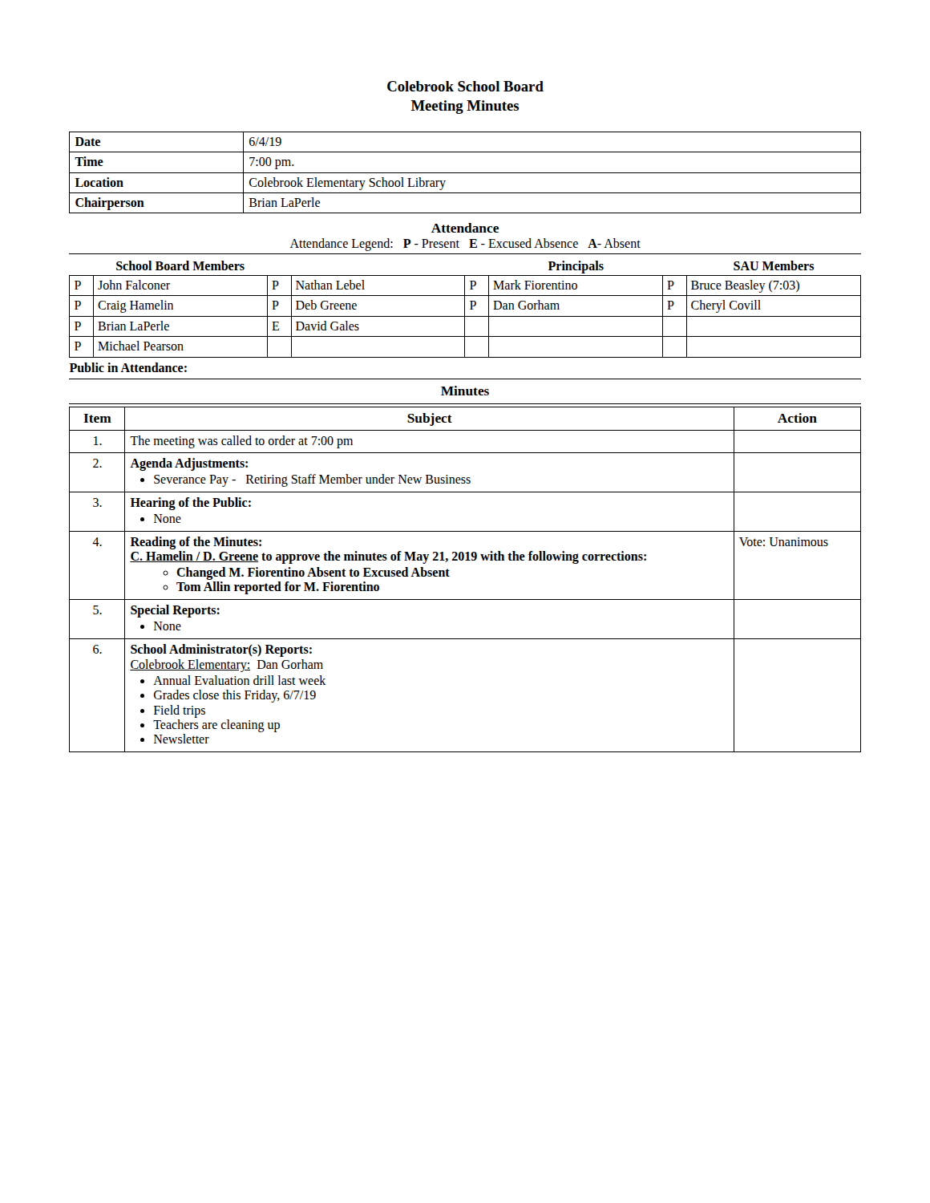Colebrook School Board
Meeting Minutes
| Date | 6/4/19 |
| Time | 7:00 pm. |
| Location | Colebrook Elementary School Library |
| Chairperson | Brian LaPerle |
Attendance
Attendance Legend: P - Present E - Excused Absence A- Absent
| | School Board Members | | | | Principals | | SAU Members |
| P | John Falconer | P | Nathan Lebel | P | Mark Fiorentino | P | Bruce Beasley (7:03) |
| P | Craig Hamelin | P | Deb Greene | P | Dan Gorham | P | Cheryl Covill |
| P | Brian LaPerle | E | David Gales | | | | |
| P | Michael Pearson | | | | | | |
Public in Attendance:
Minutes
| Item | Subject | Action |
| --- | --- | --- |
| 1. | The meeting was called to order at 7:00 pm | |
| 2. | Agenda Adjustments: Severance Pay - Retiring Staff Member under New Business | |
| 3. | Hearing of the Public: None | |
| 4. | Reading of the Minutes: C. Hamelin / D. Greene to approve the minutes of May 21, 2019 with the following corrections: Changed M. Fiorentino Absent to Excused Absent Tom Allin reported for M. Fiorentino | Vote: Unanimous |
| 5. | Special Reports: None | |
| 6. | School Administrator(s) Reports: Colebrook Elementary: Dan Gorham Annual Evaluation drill last week Grades close this Friday, 6/7/19 Field trips Teachers are cleaning up Newsletter | |